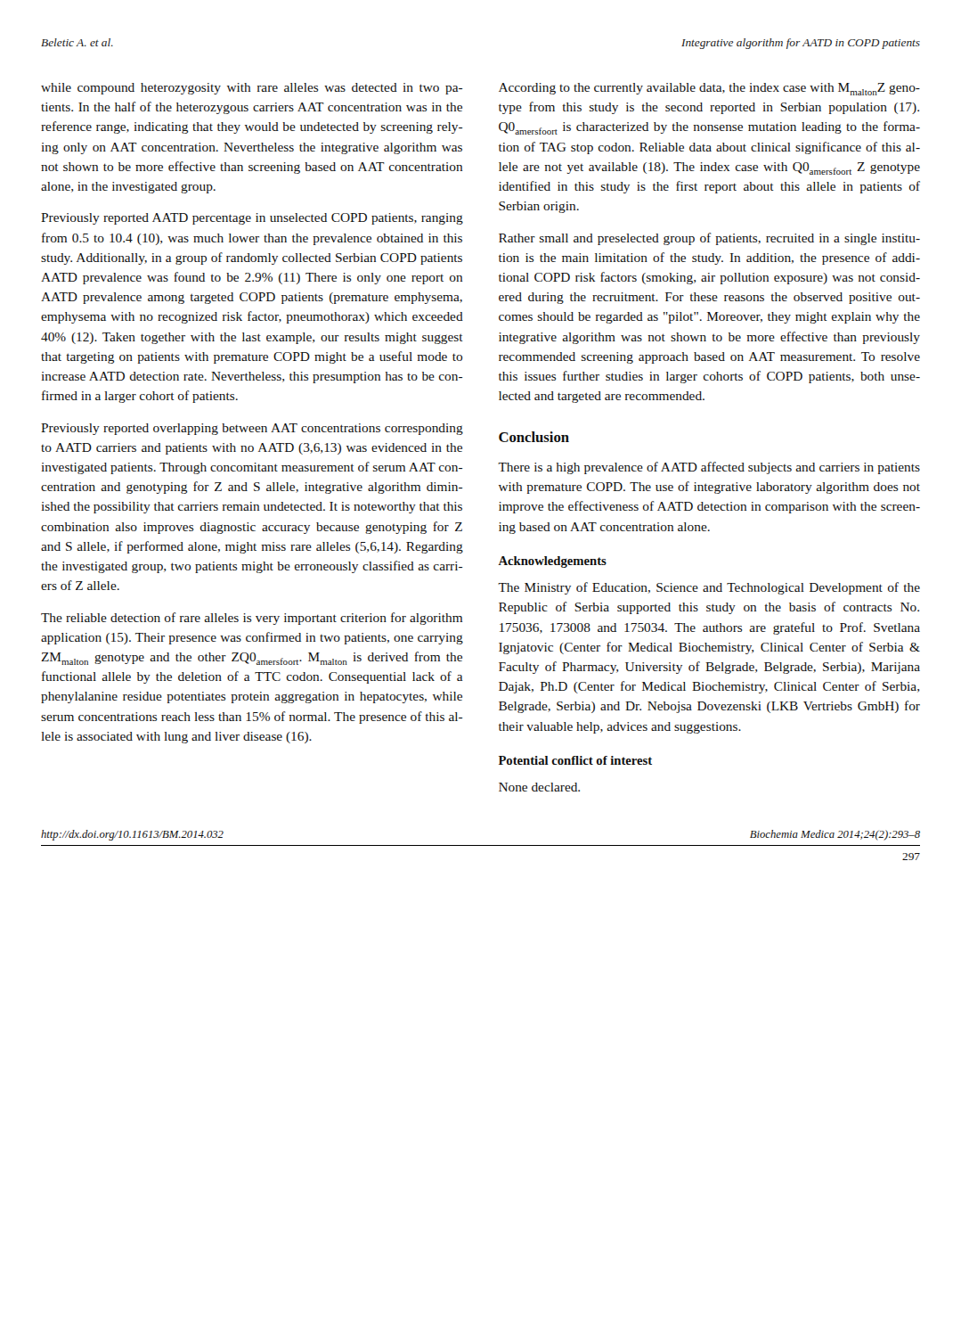Beletic A. et al. Integrative algorithm for AATD in COPD patients
while compound heterozygosity with rare alleles was detected in two patients. In the half of the heterozygous carriers AAT concentration was in the reference range, indicating that they would be undetected by screening relying only on AAT concentration. Nevertheless the integrative algorithm was not shown to be more effective than screening based on AAT concentration alone, in the investigated group.
Previously reported AATD percentage in unselected COPD patients, ranging from 0.5 to 10.4 (10), was much lower than the prevalence obtained in this study. Additionally, in a group of randomly collected Serbian COPD patients AATD prevalence was found to be 2.9% (11) There is only one report on AATD prevalence among targeted COPD patients (premature emphysema, emphysema with no recognized risk factor, pneumothorax) which exceeded 40% (12). Taken together with the last example, our results might suggest that targeting on patients with premature COPD might be a useful mode to increase AATD detection rate. Nevertheless, this presumption has to be confirmed in a larger cohort of patients.
Previously reported overlapping between AAT concentrations corresponding to AATD carriers and patients with no AATD (3,6,13) was evidenced in the investigated patients. Through concomitant measurement of serum AAT concentration and genotyping for Z and S allele, integrative algorithm diminished the possibility that carriers remain undetected. It is noteworthy that this combination also improves diagnostic accuracy because genotyping for Z and S allele, if performed alone, might miss rare alleles (5,6,14). Regarding the investigated group, two patients might be erroneously classified as carriers of Z allele.
The reliable detection of rare alleles is very important criterion for algorithm application (15). Their presence was confirmed in two patients, one carrying ZMmalton genotype and the other ZQ0amersfoort. Mmalton is derived from the functional allele by the deletion of a TTC codon. Consequential lack of a phenylalanine residue potentiates protein aggregation in hepatocytes, while serum concentrations reach less than 15% of normal. The presence of this allele is associated with lung and liver disease (16).
According to the currently available data, the index case with MmaltonZ genotype from this study is the second reported in Serbian population (17). Q0amersfoort is characterized by the nonsense mutation leading to the formation of TAG stop codon. Reliable data about clinical significance of this allele are not yet available (18). The index case with Q0amersfoort Z genotype identified in this study is the first report about this allele in patients of Serbian origin.
Rather small and preselected group of patients, recruited in a single institution is the main limitation of the study. In addition, the presence of additional COPD risk factors (smoking, air pollution exposure) was not considered during the recruitment. For these reasons the observed positive outcomes should be regarded as "pilot". Moreover, they might explain why the integrative algorithm was not shown to be more effective than previously recommended screening approach based on AAT measurement. To resolve this issues further studies in larger cohorts of COPD patients, both unselected and targeted are recommended.
Conclusion
There is a high prevalence of AATD affected subjects and carriers in patients with premature COPD. The use of integrative laboratory algorithm does not improve the effectiveness of AATD detection in comparison with the screening based on AAT concentration alone.
Acknowledgements
The Ministry of Education, Science and Technological Development of the Republic of Serbia supported this study on the basis of contracts No. 175036, 173008 and 175034. The authors are grateful to Prof. Svetlana Ignjatovic (Center for Medical Biochemistry, Clinical Center of Serbia & Faculty of Pharmacy, University of Belgrade, Belgrade, Serbia), Marijana Dajak, Ph.D (Center for Medical Biochemistry, Clinical Center of Serbia, Belgrade, Serbia) and Dr. Nebojsa Dovezenski (LKB Vertriebs GmbH) for their valuable help, advices and suggestions.
Potential conflict of interest
None declared.
http://dx.doi.org/10.11613/BM.2014.032 Biochemia Medica 2014;24(2):293–8
297